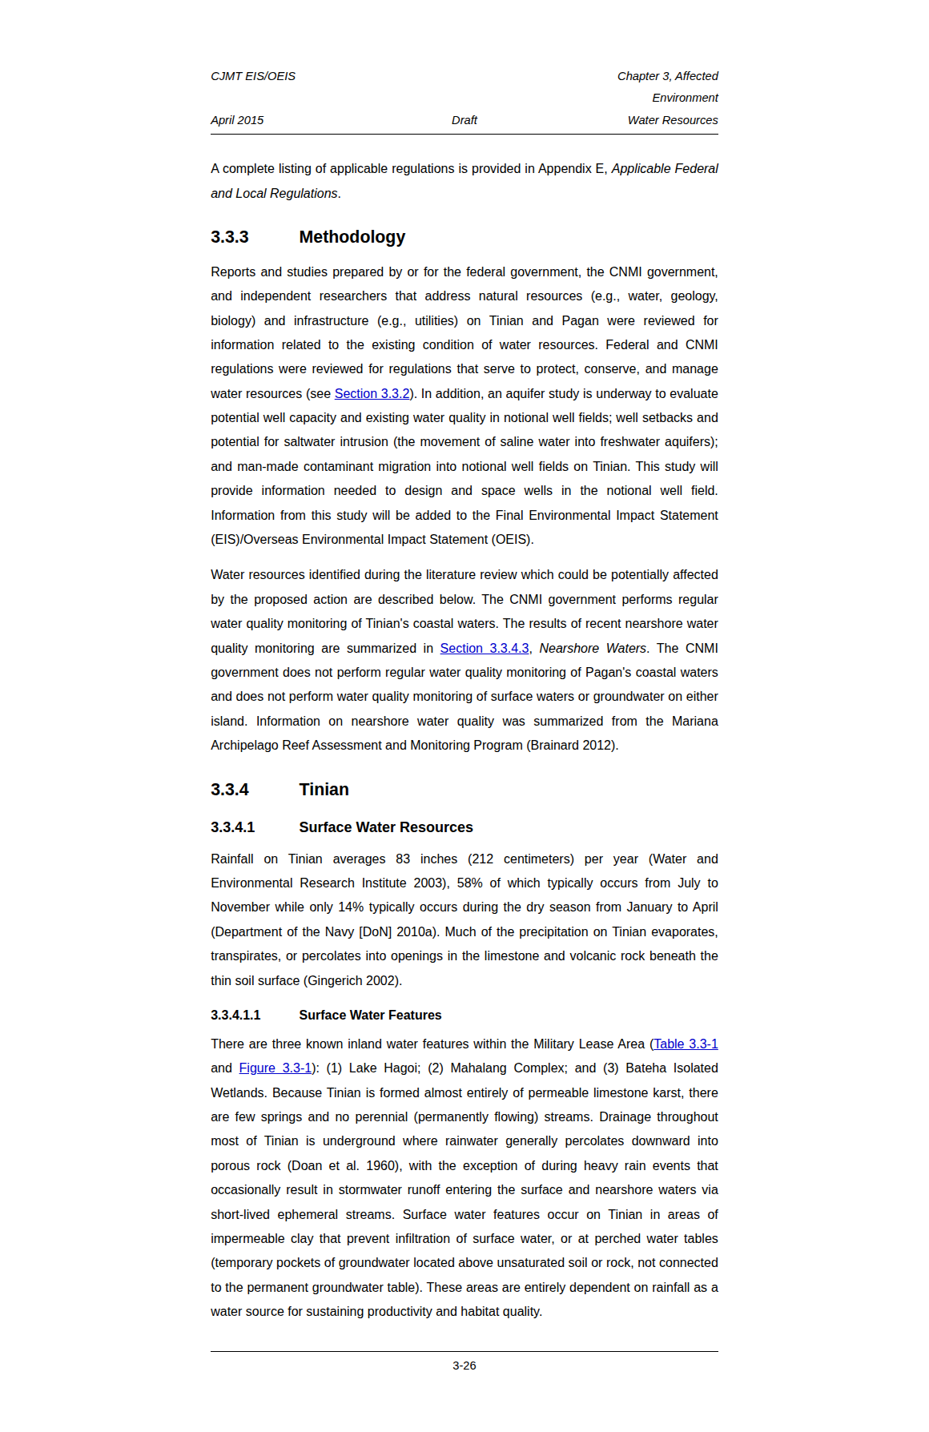| CJMT EIS/OEIS | | Chapter 3, Affected Environment |
| April 2015 | Draft | Water Resources |
A complete listing of applicable regulations is provided in Appendix E, Applicable Federal and Local Regulations.
3.3.3 Methodology
Reports and studies prepared by or for the federal government, the CNMI government, and independent researchers that address natural resources (e.g., water, geology, biology) and infrastructure (e.g., utilities) on Tinian and Pagan were reviewed for information related to the existing condition of water resources. Federal and CNMI regulations were reviewed for regulations that serve to protect, conserve, and manage water resources (see Section 3.3.2). In addition, an aquifer study is underway to evaluate potential well capacity and existing water quality in notional well fields; well setbacks and potential for saltwater intrusion (the movement of saline water into freshwater aquifers); and man-made contaminant migration into notional well fields on Tinian. This study will provide information needed to design and space wells in the notional well field. Information from this study will be added to the Final Environmental Impact Statement (EIS)/Overseas Environmental Impact Statement (OEIS).
Water resources identified during the literature review which could be potentially affected by the proposed action are described below. The CNMI government performs regular water quality monitoring of Tinian's coastal waters. The results of recent nearshore water quality monitoring are summarized in Section 3.3.4.3, Nearshore Waters. The CNMI government does not perform regular water quality monitoring of Pagan's coastal waters and does not perform water quality monitoring of surface waters or groundwater on either island. Information on nearshore water quality was summarized from the Mariana Archipelago Reef Assessment and Monitoring Program (Brainard 2012).
3.3.4 Tinian
3.3.4.1 Surface Water Resources
Rainfall on Tinian averages 83 inches (212 centimeters) per year (Water and Environmental Research Institute 2003), 58% of which typically occurs from July to November while only 14% typically occurs during the dry season from January to April (Department of the Navy [DoN] 2010a). Much of the precipitation on Tinian evaporates, transpirates, or percolates into openings in the limestone and volcanic rock beneath the thin soil surface (Gingerich 2002).
3.3.4.1.1 Surface Water Features
There are three known inland water features within the Military Lease Area (Table 3.3-1 and Figure 3.3-1): (1) Lake Hagoi; (2) Mahalang Complex; and (3) Bateha Isolated Wetlands. Because Tinian is formed almost entirely of permeable limestone karst, there are few springs and no perennial (permanently flowing) streams. Drainage throughout most of Tinian is underground where rainwater generally percolates downward into porous rock (Doan et al. 1960), with the exception of during heavy rain events that occasionally result in stormwater runoff entering the surface and nearshore waters via short-lived ephemeral streams. Surface water features occur on Tinian in areas of impermeable clay that prevent infiltration of surface water, or at perched water tables (temporary pockets of groundwater located above unsaturated soil or rock, not connected to the permanent groundwater table). These areas are entirely dependent on rainfall as a water source for sustaining productivity and habitat quality.
3-26